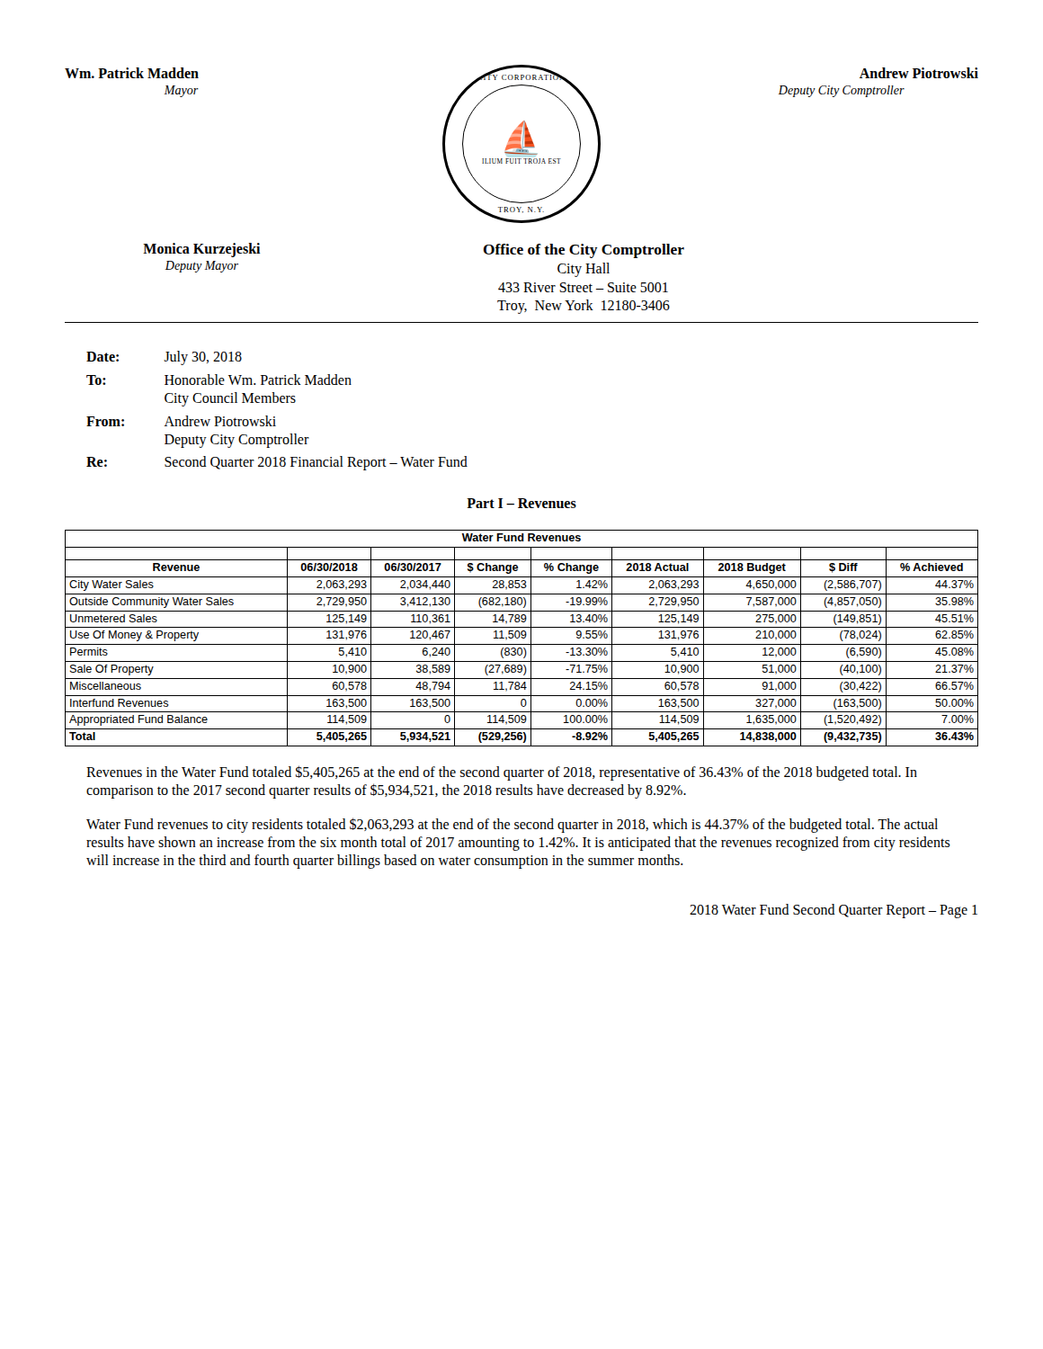Wm. Patrick Madden
Mayor
CITY CORPORATION
⛵
ILIUM FUIT TROJA EST
TROY, N.Y.
Andrew Piotrowski
Deputy City Comptroller
Monica Kurzejeski
Deputy Mayor
Office of the City Comptroller
City Hall
433 River Street – Suite 5001
Troy, New York 12180-3406
| Date: | July 30, 2018 |
| To: | Honorable Wm. Patrick Madden City Council Members |
| From: | Andrew Piotrowski Deputy City Comptroller |
| Re: | Second Quarter 2018 Financial Report – Water Fund |
Part I – Revenues
| Water Fund Revenues |
| Revenue | 06/30/2018 | 06/30/2017 | $ Change | % Change | 2018 Actual | 2018 Budget | $ Diff | % Achieved |
| City Water Sales | 2,063,293 | 2,034,440 | 28,853 | 1.42% | 2,063,293 | 4,650,000 | (2,586,707) | 44.37% |
| Outside Community Water Sales | 2,729,950 | 3,412,130 | (682,180) | -19.99% | 2,729,950 | 7,587,000 | (4,857,050) | 35.98% |
| Unmetered Sales | 125,149 | 110,361 | 14,789 | 13.40% | 125,149 | 275,000 | (149,851) | 45.51% |
| Use Of Money & Property | 131,976 | 120,467 | 11,509 | 9.55% | 131,976 | 210,000 | (78,024) | 62.85% |
| Permits | 5,410 | 6,240 | (830) | -13.30% | 5,410 | 12,000 | (6,590) | 45.08% |
| Sale Of Property | 10,900 | 38,589 | (27,689) | -71.75% | 10,900 | 51,000 | (40,100) | 21.37% |
| Miscellaneous | 60,578 | 48,794 | 11,784 | 24.15% | 60,578 | 91,000 | (30,422) | 66.57% |
| Interfund Revenues | 163,500 | 163,500 | 0 | 0.00% | 163,500 | 327,000 | (163,500) | 50.00% |
| Appropriated Fund Balance | 114,509 | 0 | 114,509 | 100.00% | 114,509 | 1,635,000 | (1,520,492) | 7.00% |
| Total | 5,405,265 | 5,934,521 | (529,256) | -8.92% | 5,405,265 | 14,838,000 | (9,432,735) | 36.43% |
Revenues in the Water Fund totaled $5,405,265 at the end of the second quarter of 2018, representative of 36.43% of the 2018 budgeted total. In comparison to the 2017 second quarter results of $5,934,521, the 2018 results have decreased by 8.92%.
Water Fund revenues to city residents totaled $2,063,293 at the end of the second quarter in 2018, which is 44.37% of the budgeted total. The actual results have shown an increase from the six month total of 2017 amounting to 1.42%. It is anticipated that the revenues recognized from city residents will increase in the third and fourth quarter billings based on water consumption in the summer months.
2018 Water Fund Second Quarter Report – Page 1